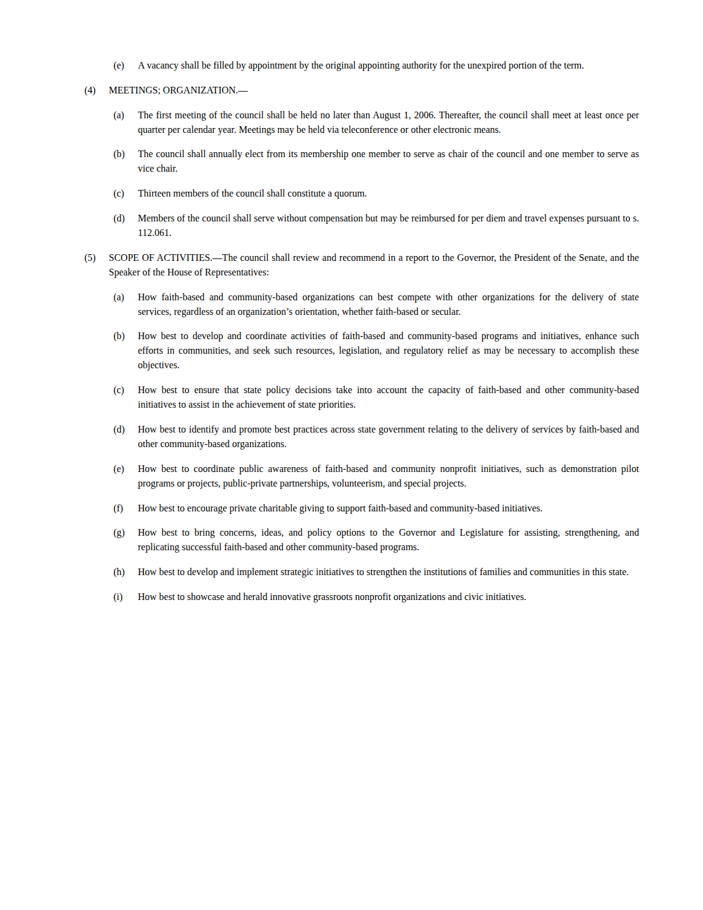(e) A vacancy shall be filled by appointment by the original appointing authority for the unexpired portion of the term.
(4) Meetings; organization.—
(a) The first meeting of the council shall be held no later than August 1, 2006. Thereafter, the council shall meet at least once per quarter per calendar year. Meetings may be held via teleconference or other electronic means.
(b) The council shall annually elect from its membership one member to serve as chair of the council and one member to serve as vice chair.
(c) Thirteen members of the council shall constitute a quorum.
(d) Members of the council shall serve without compensation but may be reimbursed for per diem and travel expenses pursuant to s. 112.061.
(5) Scope of activities.—The council shall review and recommend in a report to the Governor, the President of the Senate, and the Speaker of the House of Representatives:
(a) How faith-based and community-based organizations can best compete with other organizations for the delivery of state services, regardless of an organization’s orientation, whether faith-based or secular.
(b) How best to develop and coordinate activities of faith-based and community-based programs and initiatives, enhance such efforts in communities, and seek such resources, legislation, and regulatory relief as may be necessary to accomplish these objectives.
(c) How best to ensure that state policy decisions take into account the capacity of faith-based and other community-based initiatives to assist in the achievement of state priorities.
(d) How best to identify and promote best practices across state government relating to the delivery of services by faith-based and other community-based organizations.
(e) How best to coordinate public awareness of faith-based and community nonprofit initiatives, such as demonstration pilot programs or projects, public-private partnerships, volunteerism, and special projects.
(f) How best to encourage private charitable giving to support faith-based and community-based initiatives.
(g) How best to bring concerns, ideas, and policy options to the Governor and Legislature for assisting, strengthening, and replicating successful faith-based and other community-based programs.
(h) How best to develop and implement strategic initiatives to strengthen the institutions of families and communities in this state.
(i) How best to showcase and herald innovative grassroots nonprofit organizations and civic initiatives.